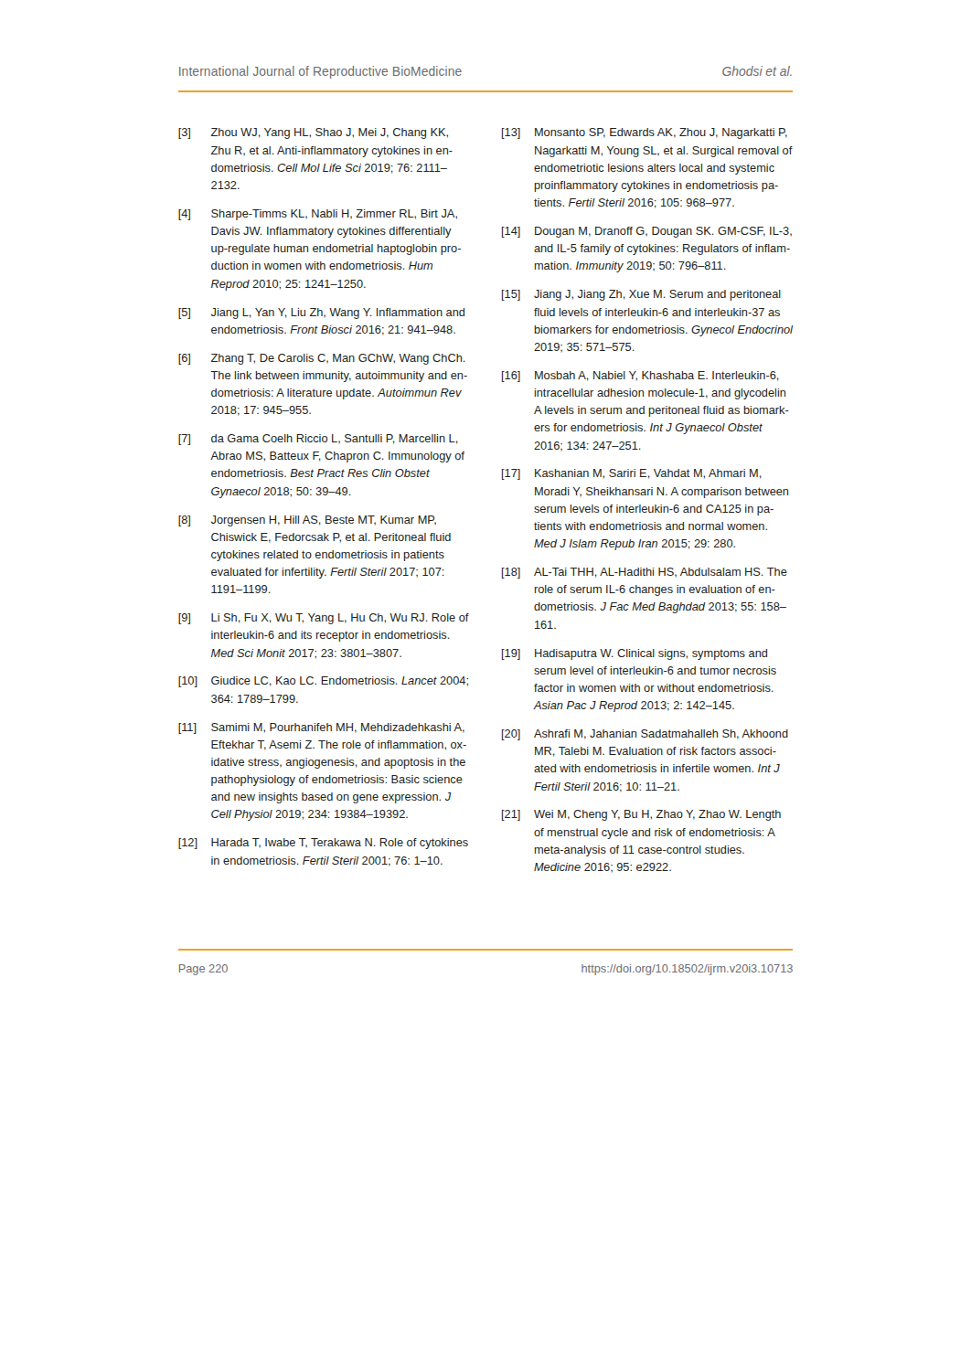International Journal of Reproductive BioMedicine Ghodsi et al.
[3] Zhou WJ, Yang HL, Shao J, Mei J, Chang KK, Zhu R, et al. Anti-inflammatory cytokines in endometriosis. Cell Mol Life Sci 2019; 76: 2111–2132.
[4] Sharpe-Timms KL, Nabli H, Zimmer RL, Birt JA, Davis JW. Inflammatory cytokines differentially up-regulate human endometrial haptoglobin production in women with endometriosis. Hum Reprod 2010; 25: 1241–1250.
[5] Jiang L, Yan Y, Liu Zh, Wang Y. Inflammation and endometriosis. Front Biosci 2016; 21: 941–948.
[6] Zhang T, De Carolis C, Man GChW, Wang ChCh. The link between immunity, autoimmunity and endometriosis: A literature update. Autoimmun Rev 2018; 17: 945–955.
[7] da Gama Coelh Riccio L, Santulli P, Marcellin L, Abrao MS, Batteux F, Chapron C. Immunology of endometriosis. Best Pract Res Clin Obstet Gynaecol 2018; 50: 39–49.
[8] Jorgensen H, Hill AS, Beste MT, Kumar MP, Chiswick E, Fedorcsak P, et al. Peritoneal fluid cytokines related to endometriosis in patients evaluated for infertility. Fertil Steril 2017; 107: 1191–1199.
[9] Li Sh, Fu X, Wu T, Yang L, Hu Ch, Wu RJ. Role of interleukin-6 and its receptor in endometriosis. Med Sci Monit 2017; 23: 3801–3807.
[10] Giudice LC, Kao LC. Endometriosis. Lancet 2004; 364: 1789–1799.
[11] Samimi M, Pourhanifeh MH, Mehdizadehkashi A, Eftekhar T, Asemi Z. The role of inflammation, oxidative stress, angiogenesis, and apoptosis in the pathophysiology of endometriosis: Basic science and new insights based on gene expression. J Cell Physiol 2019; 234: 19384–19392.
[12] Harada T, Iwabe T, Terakawa N. Role of cytokines in endometriosis. Fertil Steril 2001; 76: 1–10.
[13] Monsanto SP, Edwards AK, Zhou J, Nagarkatti P, Nagarkatti M, Young SL, et al. Surgical removal of endometriotic lesions alters local and systemic proinflammatory cytokines in endometriosis patients. Fertil Steril 2016; 105: 968–977.
[14] Dougan M, Dranoff G, Dougan SK. GM-CSF, IL-3, and IL-5 family of cytokines: Regulators of inflammation. Immunity 2019; 50: 796–811.
[15] Jiang J, Jiang Zh, Xue M. Serum and peritoneal fluid levels of interleukin-6 and interleukin-37 as biomarkers for endometriosis. Gynecol Endocrinol 2019; 35: 571–575.
[16] Mosbah A, Nabiel Y, Khashaba E. Interleukin-6, intracellular adhesion molecule-1, and glycodelin A levels in serum and peritoneal fluid as biomarkers for endometriosis. Int J Gynaecol Obstet 2016; 134: 247–251.
[17] Kashanian M, Sariri E, Vahdat M, Ahmari M, Moradi Y, Sheikhansari N. A comparison between serum levels of interleukin-6 and CA125 in patients with endometriosis and normal women. Med J Islam Repub Iran 2015; 29: 280.
[18] AL-Tai THH, AL-Hadithi HS, Abdulsalam HS. The role of serum IL-6 changes in evaluation of endometriosis. J Fac Med Baghdad 2013; 55: 158–161.
[19] Hadisaputra W. Clinical signs, symptoms and serum level of interleukin-6 and tumor necrosis factor in women with or without endometriosis. Asian Pac J Reprod 2013; 2: 142–145.
[20] Ashrafi M, Jahanian Sadatmahalleh Sh, Akhoond MR, Talebi M. Evaluation of risk factors associated with endometriosis in infertile women. Int J Fertil Steril 2016; 10: 11–21.
[21] Wei M, Cheng Y, Bu H, Zhao Y, Zhao W. Length of menstrual cycle and risk of endometriosis: A meta-analysis of 11 case-control studies. Medicine 2016; 95: e2922.
Page 220 https://doi.org/10.18502/ijrm.v20i3.10713